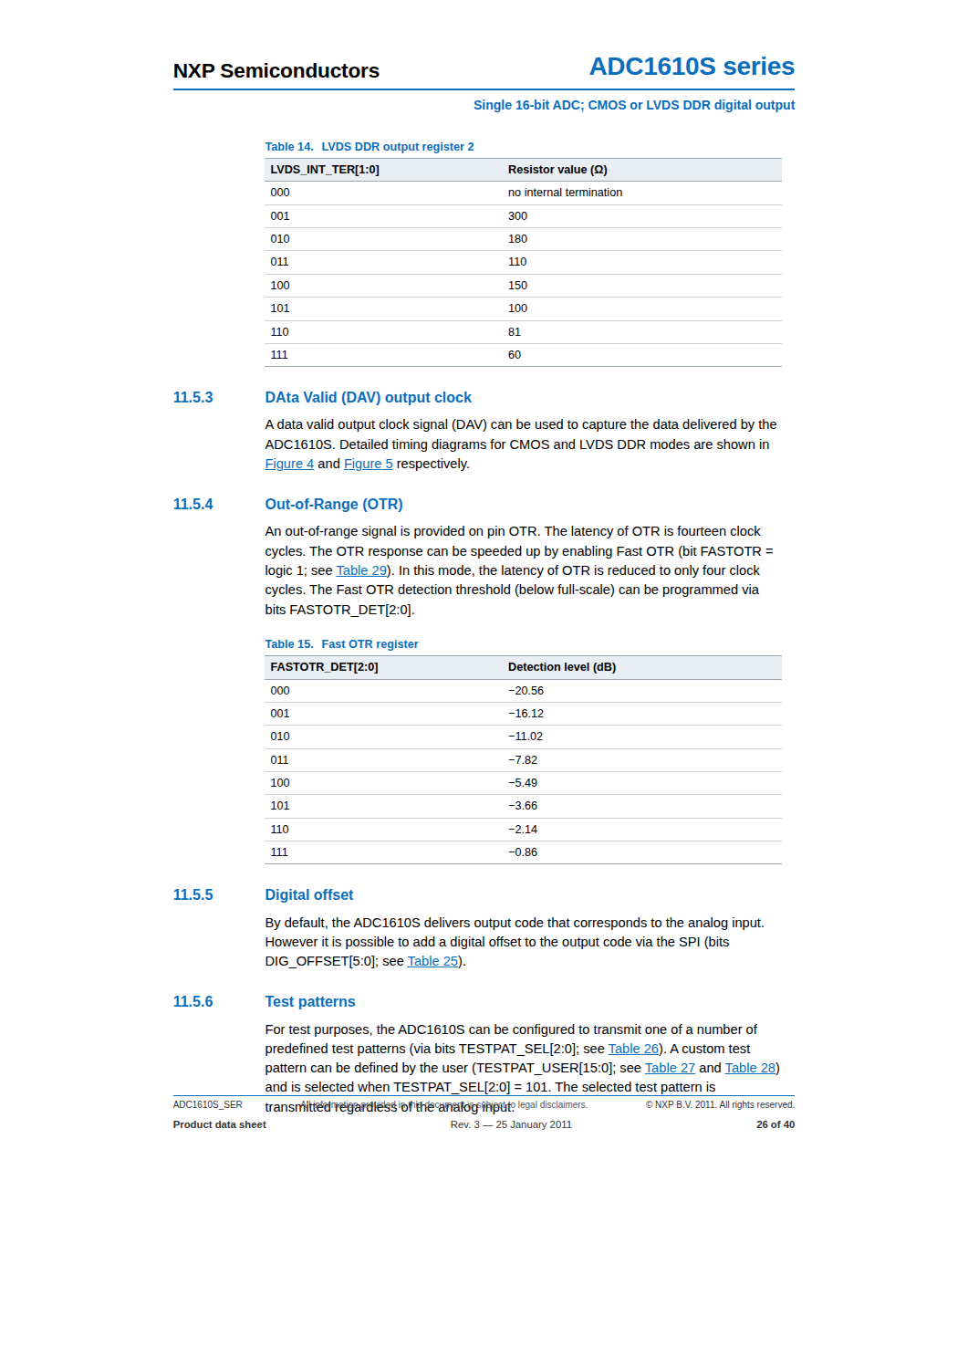NXP Semiconductors
ADC1610S series
Single 16-bit ADC; CMOS or LVDS DDR digital output
Table 14. LVDS DDR output register 2
| LVDS_INT_TER[1:0] | Resistor value (Ω) |
| --- | --- |
| 000 | no internal termination |
| 001 | 300 |
| 010 | 180 |
| 011 | 110 |
| 100 | 150 |
| 101 | 100 |
| 110 | 81 |
| 111 | 60 |
11.5.3 DAta Valid (DAV) output clock
A data valid output clock signal (DAV) can be used to capture the data delivered by the ADC1610S. Detailed timing diagrams for CMOS and LVDS DDR modes are shown in Figure 4 and Figure 5 respectively.
11.5.4 Out-of-Range (OTR)
An out-of-range signal is provided on pin OTR. The latency of OTR is fourteen clock cycles. The OTR response can be speeded up by enabling Fast OTR (bit FASTOTR = logic 1; see Table 29). In this mode, the latency of OTR is reduced to only four clock cycles. The Fast OTR detection threshold (below full-scale) can be programmed via bits FASTOTR_DET[2:0].
Table 15. Fast OTR register
| FASTOTR_DET[2:0] | Detection level (dB) |
| --- | --- |
| 000 | −20.56 |
| 001 | −16.12 |
| 010 | −11.02 |
| 011 | −7.82 |
| 100 | −5.49 |
| 101 | −3.66 |
| 110 | −2.14 |
| 111 | −0.86 |
11.5.5 Digital offset
By default, the ADC1610S delivers output code that corresponds to the analog input. However it is possible to add a digital offset to the output code via the SPI (bits DIG_OFFSET[5:0]; see Table 25).
11.5.6 Test patterns
For test purposes, the ADC1610S can be configured to transmit one of a number of predefined test patterns (via bits TESTPAT_SEL[2:0]; see Table 26). A custom test pattern can be defined by the user (TESTPAT_USER[15:0]; see Table 27 and Table 28) and is selected when TESTPAT_SEL[2:0] = 101. The selected test pattern is transmitted regardless of the analog input.
ADC1610S_SER
All information provided in this document is subject to legal disclaimers.
© NXP B.V. 2011. All rights reserved.
Product data sheet
Rev. 3 — 25 January 2011
26 of 40